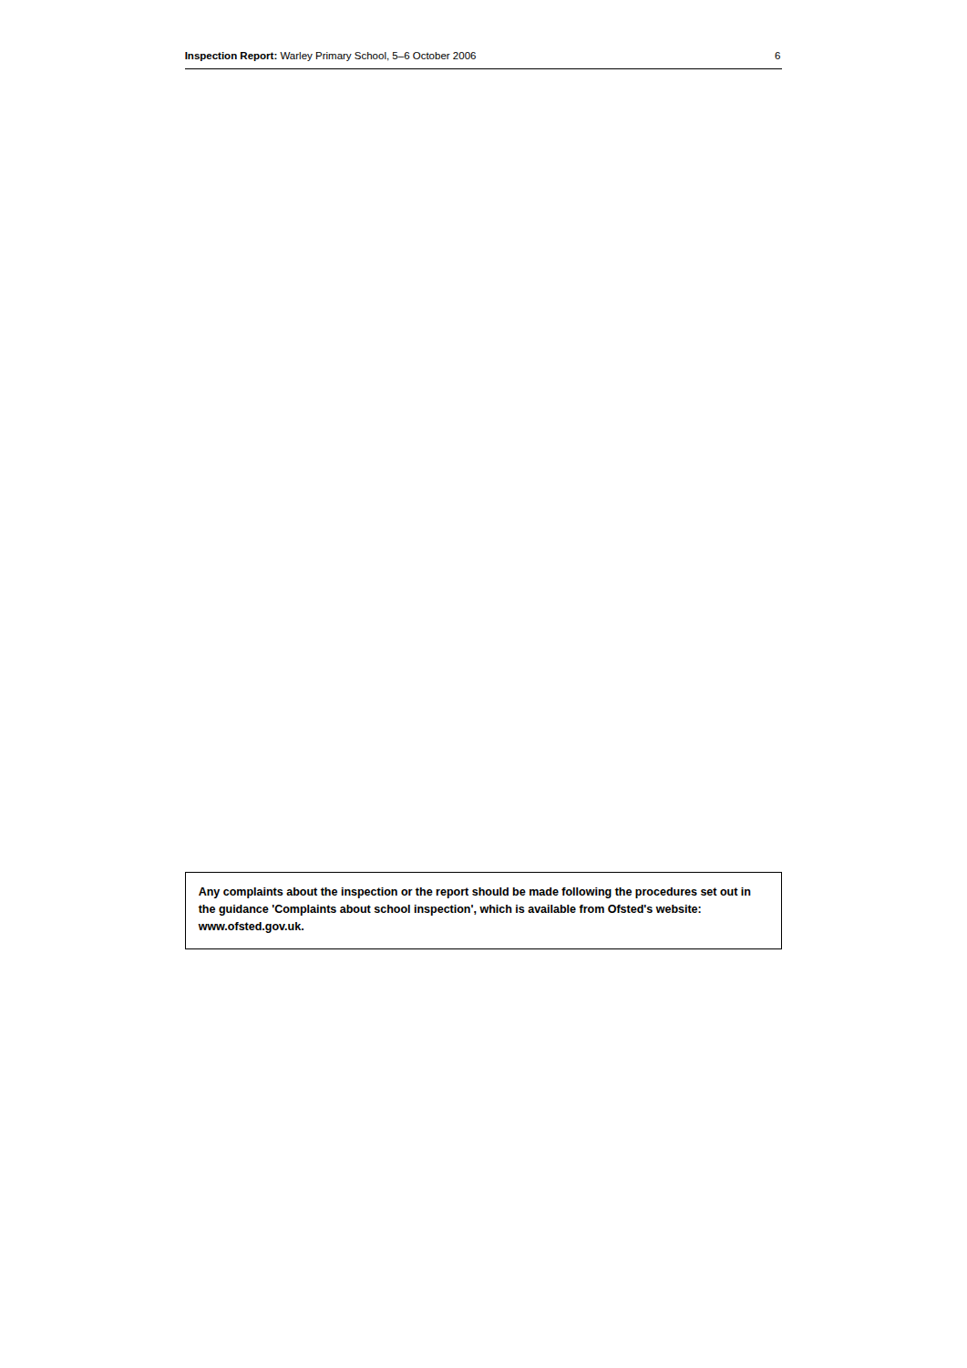Inspection Report: Warley Primary School, 5–6 October 2006
6
Any complaints about the inspection or the report should be made following the procedures set out in the guidance 'Complaints about school inspection', which is available from Ofsted's website: www.ofsted.gov.uk.